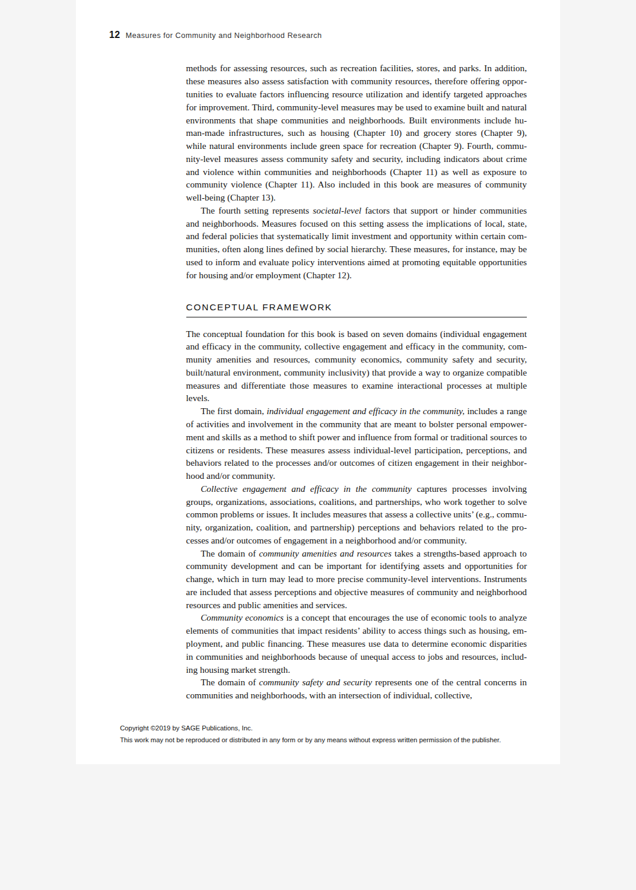12 Measures for Community and Neighborhood Research
methods for assessing resources, such as recreation facilities, stores, and parks. In addition, these measures also assess satisfaction with community resources, therefore offering opportunities to evaluate factors influencing resource utilization and identify targeted approaches for improvement. Third, community-level measures may be used to examine built and natural environments that shape communities and neighborhoods. Built environments include human-made infrastructures, such as housing (Chapter 10) and grocery stores (Chapter 9), while natural environments include green space for recreation (Chapter 9). Fourth, community-level measures assess community safety and security, including indicators about crime and violence within communities and neighborhoods (Chapter 11) as well as exposure to community violence (Chapter 11). Also included in this book are measures of community well-being (Chapter 13).
The fourth setting represents societal-level factors that support or hinder communities and neighborhoods. Measures focused on this setting assess the implications of local, state, and federal policies that systematically limit investment and opportunity within certain communities, often along lines defined by social hierarchy. These measures, for instance, may be used to inform and evaluate policy interventions aimed at promoting equitable opportunities for housing and/or employment (Chapter 12).
Conceptual Framework
The conceptual foundation for this book is based on seven domains (individual engagement and efficacy in the community, collective engagement and efficacy in the community, community amenities and resources, community economics, community safety and security, built/natural environment, community inclusivity) that provide a way to organize compatible measures and differentiate those measures to examine interactional processes at multiple levels.
The first domain, individual engagement and efficacy in the community, includes a range of activities and involvement in the community that are meant to bolster personal empowerment and skills as a method to shift power and influence from formal or traditional sources to citizens or residents. These measures assess individual-level participation, perceptions, and behaviors related to the processes and/or outcomes of citizen engagement in their neighborhood and/or community.
Collective engagement and efficacy in the community captures processes involving groups, organizations, associations, coalitions, and partnerships, who work together to solve common problems or issues. It includes measures that assess a collective units’ (e.g., community, organization, coalition, and partnership) perceptions and behaviors related to the processes and/or outcomes of engagement in a neighborhood and/or community.
The domain of community amenities and resources takes a strengths-based approach to community development and can be important for identifying assets and opportunities for change, which in turn may lead to more precise community-level interventions. Instruments are included that assess perceptions and objective measures of community and neighborhood resources and public amenities and services.
Community economics is a concept that encourages the use of economic tools to analyze elements of communities that impact residents’ ability to access things such as housing, employment, and public financing. These measures use data to determine economic disparities in communities and neighborhoods because of unequal access to jobs and resources, including housing market strength.
The domain of community safety and security represents one of the central concerns in communities and neighborhoods, with an intersection of individual, collective,
Copyright ©2019 by SAGE Publications, Inc.
This work may not be reproduced or distributed in any form or by any means without express written permission of the publisher.